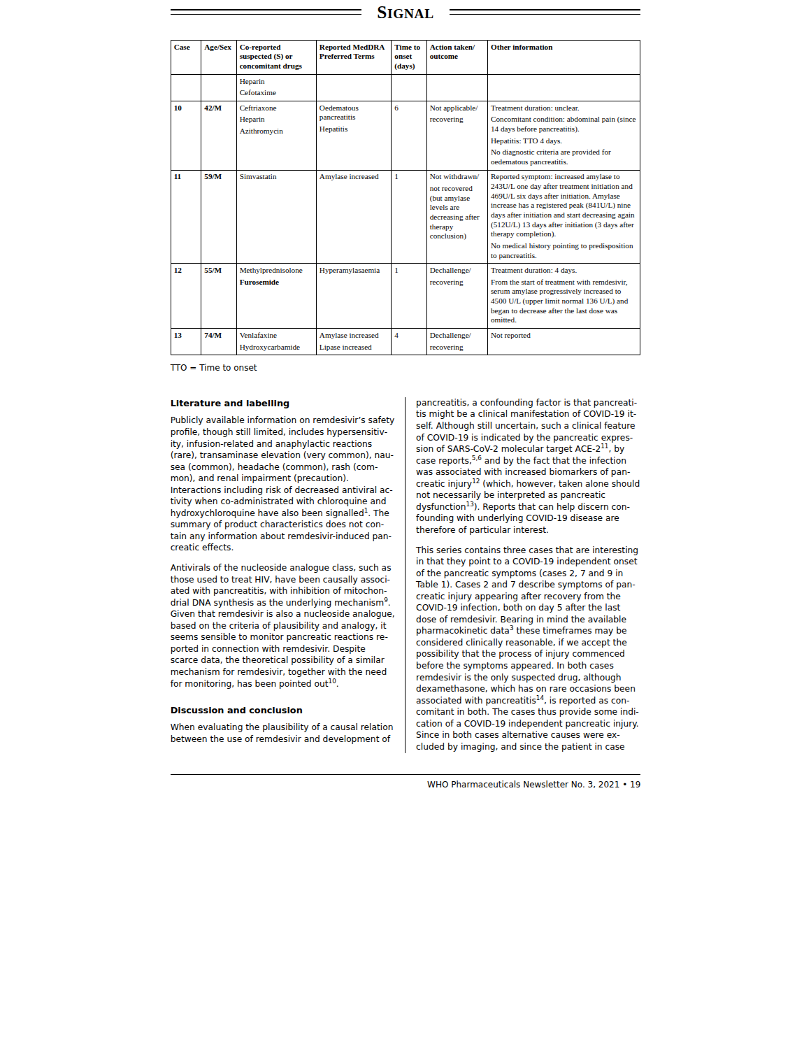SIGNAL
| Case | Age/Sex | Co-reported suspected (S) or concomitant drugs | Reported MedDRA Preferred Terms | Time to onset (days) | Action taken/ outcome | Other information |
| --- | --- | --- | --- | --- | --- | --- |
| | | Heparin Cefotaxime | | | | |
| 10 | 42/M | Ceftriaxone Heparin Azithromycin | Oedematous pancreatitis Hepatitis | 6 | Not applicable/ recovering | Treatment duration: unclear. Concomitant condition: abdominal pain (since 14 days before pancreatitis). Hepatitis: TTO 4 days. No diagnostic criteria are provided for oedematous pancreatitis. |
| 11 | 59/M | Simvastatin | Amylase increased | 1 | Not withdrawn/ not recovered (but amylase levels are decreasing after therapy conclusion) | Reported symptom: increased amylase to 243U/L one day after treatment initiation and 469U/L six days after initiation. Amylase increase has a registered peak (841U/L) nine days after initiation and start decreasing again (512U/L) 13 days after initiation (3 days after therapy completion). No medical history pointing to predisposition to pancreatitis. |
| 12 | 55/M | Methylprednisolone Furosemide | Hyperamylasaemia | 1 | Dechallenge/ recovering | Treatment duration: 4 days. From the start of treatment with remdesivir, serum amylase progressively increased to 4500 U/L (upper limit normal 136 U/L) and began to decrease after the last dose was omitted. |
| 13 | 74/M | Venlafaxine Hydroxycarbamide | Amylase increased Lipase increased | 4 | Dechallenge/ recovering | Not reported |
TTO = Time to onset
Literature and labelling
Publicly available information on remdesivir’s safety profile, though still limited, includes hypersensitivity, infusion-related and anaphylactic reactions (rare), transaminase elevation (very common), nausea (common), headache (common), rash (common), and renal impairment (precaution). Interactions including risk of decreased antiviral activity when co-administrated with chloroquine and hydroxychloroquine have also been signalled1. The summary of product characteristics does not contain any information about remdesivir-induced pancreatic effects.
Antivirals of the nucleoside analogue class, such as those used to treat HIV, have been causally associated with pancreatitis, with inhibition of mitochondrial DNA synthesis as the underlying mechanism9. Given that remdesivir is also a nucleoside analogue, based on the criteria of plausibility and analogy, it seems sensible to monitor pancreatic reactions reported in connection with remdesivir. Despite scarce data, the theoretical possibility of a similar mechanism for remdesivir, together with the need for monitoring, has been pointed out10.
Discussion and conclusion
When evaluating the plausibility of a causal relation between the use of remdesivir and development of pancreatitis, a confounding factor is that pancreatitis might be a clinical manifestation of COVID-19 itself. Although still uncertain, such a clinical feature of COVID-19 is indicated by the pancreatic expression of SARS-CoV-2 molecular target ACE-211, by case reports,5,6 and by the fact that the infection was associated with increased biomarkers of pancreatic injury12 (which, however, taken alone should not necessarily be interpreted as pancreatic dysfunction13). Reports that can help discern confounding with underlying COVID-19 disease are therefore of particular interest.
This series contains three cases that are interesting in that they point to a COVID-19 independent onset of the pancreatic symptoms (cases 2, 7 and 9 in Table 1). Cases 2 and 7 describe symptoms of pancreatic injury appearing after recovery from the COVID-19 infection, both on day 5 after the last dose of remdesivir. Bearing in mind the available pharmacokinetic data3 these timeframes may be considered clinically reasonable, if we accept the possibility that the process of injury commenced before the symptoms appeared. In both cases remdesivir is the only suspected drug, although dexamethasone, which has on rare occasions been associated with pancreatitis14, is reported as concomitant in both. The cases thus provide some indication of a COVID-19 independent pancreatic injury. Since in both cases alternative causes were excluded by imaging, and since the patient in case
WHO Pharmaceuticals Newsletter No. 3, 2021 • 19